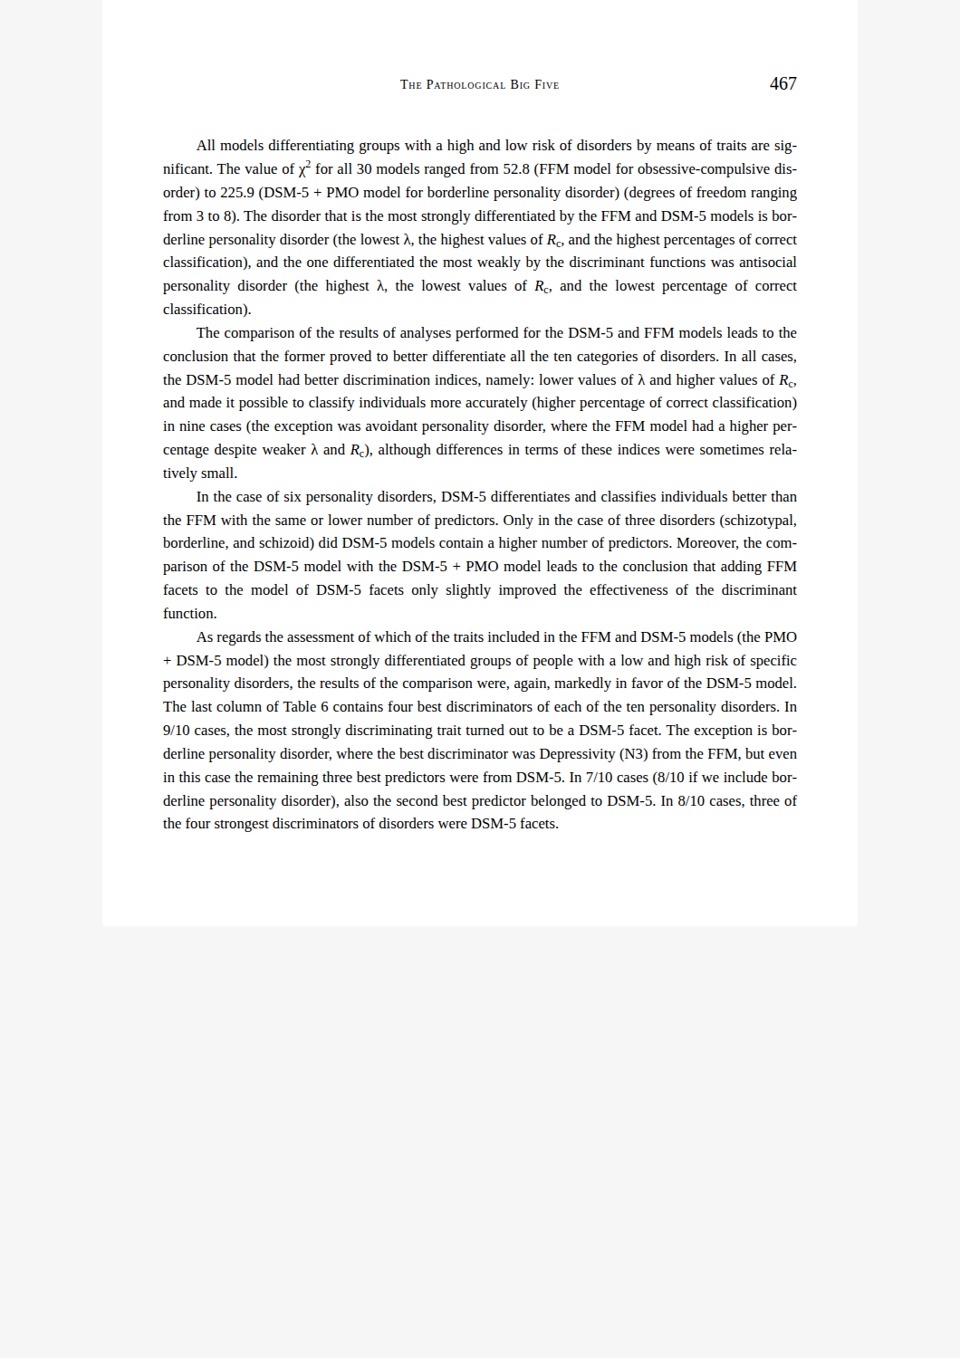The Pathological Big Five 467
All models differentiating groups with a high and low risk of disorders by means of traits are significant. The value of χ2 for all 30 models ranged from 52.8 (FFM model for obsessive-compulsive disorder) to 225.9 (DSM-5 + PMO model for borderline personality disorder) (degrees of freedom ranging from 3 to 8). The disorder that is the most strongly differentiated by the FFM and DSM-5 models is borderline personality disorder (the lowest λ, the highest values of Rc, and the highest percentages of correct classification), and the one differentiated the most weakly by the discriminant functions was antisocial personality disorder (the highest λ, the lowest values of Rc, and the lowest percentage of correct classification).
The comparison of the results of analyses performed for the DSM-5 and FFM models leads to the conclusion that the former proved to better differentiate all the ten categories of disorders. In all cases, the DSM-5 model had better discrimination indices, namely: lower values of λ and higher values of Rc, and made it possible to classify individuals more accurately (higher percentage of correct classification) in nine cases (the exception was avoidant personality disorder, where the FFM model had a higher percentage despite weaker λ and Rc), although differences in terms of these indices were sometimes relatively small.
In the case of six personality disorders, DSM-5 differentiates and classifies individuals better than the FFM with the same or lower number of predictors. Only in the case of three disorders (schizotypal, borderline, and schizoid) did DSM-5 models contain a higher number of predictors. Moreover, the comparison of the DSM-5 model with the DSM-5 + PMO model leads to the conclusion that adding FFM facets to the model of DSM-5 facets only slightly improved the effectiveness of the discriminant function.
As regards the assessment of which of the traits included in the FFM and DSM-5 models (the PMO + DSM-5 model) the most strongly differentiated groups of people with a low and high risk of specific personality disorders, the results of the comparison were, again, markedly in favor of the DSM-5 model. The last column of Table 6 contains four best discriminators of each of the ten personality disorders. In 9/10 cases, the most strongly discriminating trait turned out to be a DSM-5 facet. The exception is borderline personality disorder, where the best discriminator was Depressivity (N3) from the FFM, but even in this case the remaining three best predictors were from DSM-5. In 7/10 cases (8/10 if we include borderline personality disorder), also the second best predictor belonged to DSM-5. In 8/10 cases, three of the four strongest discriminators of disorders were DSM-5 facets.